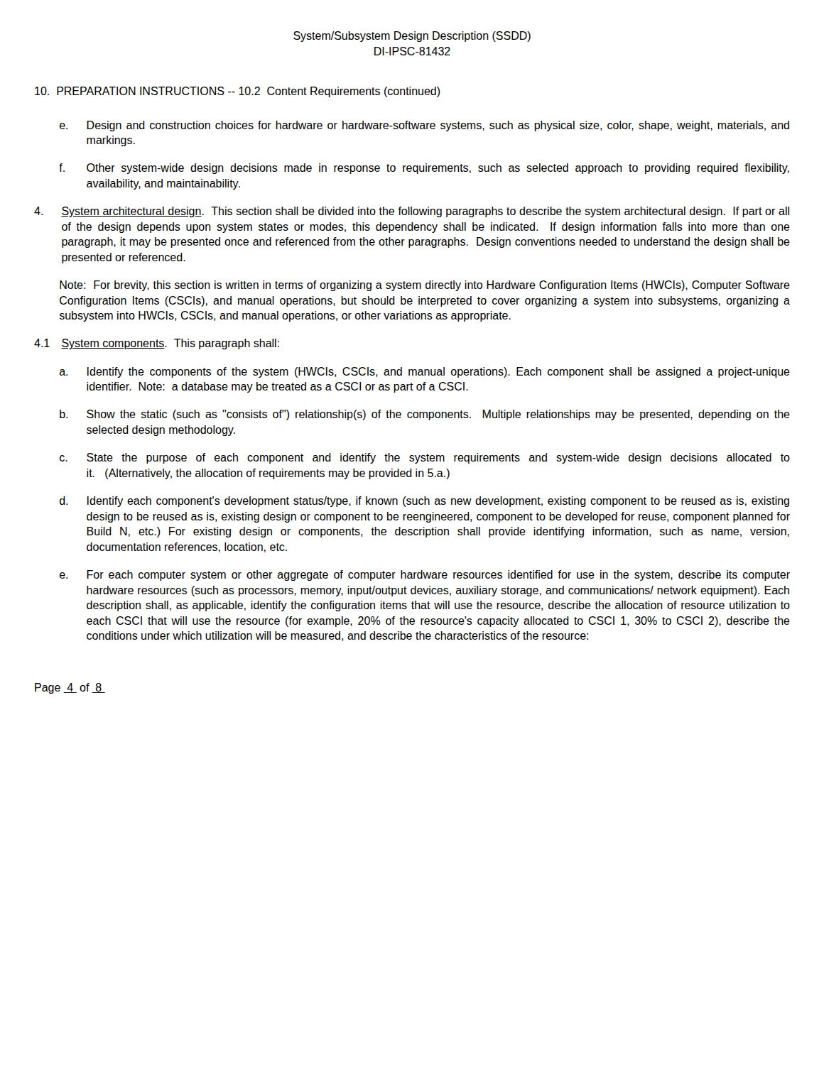System/Subsystem Design Description (SSDD) DI-IPSC-81432
10. PREPARATION INSTRUCTIONS -- 10.2 Content Requirements (continued)
e.
Design and construction choices for hardware or hardware-software systems, such as physical size, color, shape, weight, materials, and markings.
f.
Other system-wide design decisions made in response to requirements, such as selected approach to providing required flexibility, availability, and maintainability.
4.
System architectural design. This section shall be divided into the following paragraphs to describe the system architectural design. If part or all of the design depends upon system states or modes, this dependency shall be indicated. If design information falls into more than one paragraph, it may be presented once and referenced from the other paragraphs. Design conventions needed to understand the design shall be presented or referenced.
Note: For brevity, this section is written in terms of organizing a system directly into Hardware Configuration Items (HWCIs), Computer Software Configuration Items (CSCIs), and manual operations, but should be interpreted to cover organizing a system into subsystems, organizing a subsystem into HWCIs, CSCIs, and manual operations, or other variations as appropriate.
4.1
System components. This paragraph shall:
a.
Identify the components of the system (HWCIs, CSCIs, and manual operations). Each component shall be assigned a project-unique identifier. Note: a database may be treated as a CSCI or as part of a CSCI.
b.
Show the static (such as "consists of") relationship(s) of the components. Multiple relationships may be presented, depending on the selected design methodology.
c.
State the purpose of each component and identify the system requirements and system-wide design decisions allocated to it. (Alternatively, the allocation of requirements may be provided in 5.a.)
d.
Identify each component's development status/type, if known (such as new development, existing component to be reused as is, existing design to be reused as is, existing design or component to be reengineered, component to be developed for reuse, component planned for Build N, etc.) For existing design or components, the description shall provide identifying information, such as name, version, documentation references, location, etc.
e.
For each computer system or other aggregate of computer hardware resources identified for use in the system, describe its computer hardware resources (such as processors, memory, input/output devices, auxiliary storage, and communications/ network equipment). Each description shall, as applicable, identify the configuration items that will use the resource, describe the allocation of resource utilization to each CSCI that will use the resource (for example, 20% of the resource's capacity allocated to CSCI 1, 30% to CSCI 2), describe the conditions under which utilization will be measured, and describe the characteristics of the resource:
Page 4 of 8